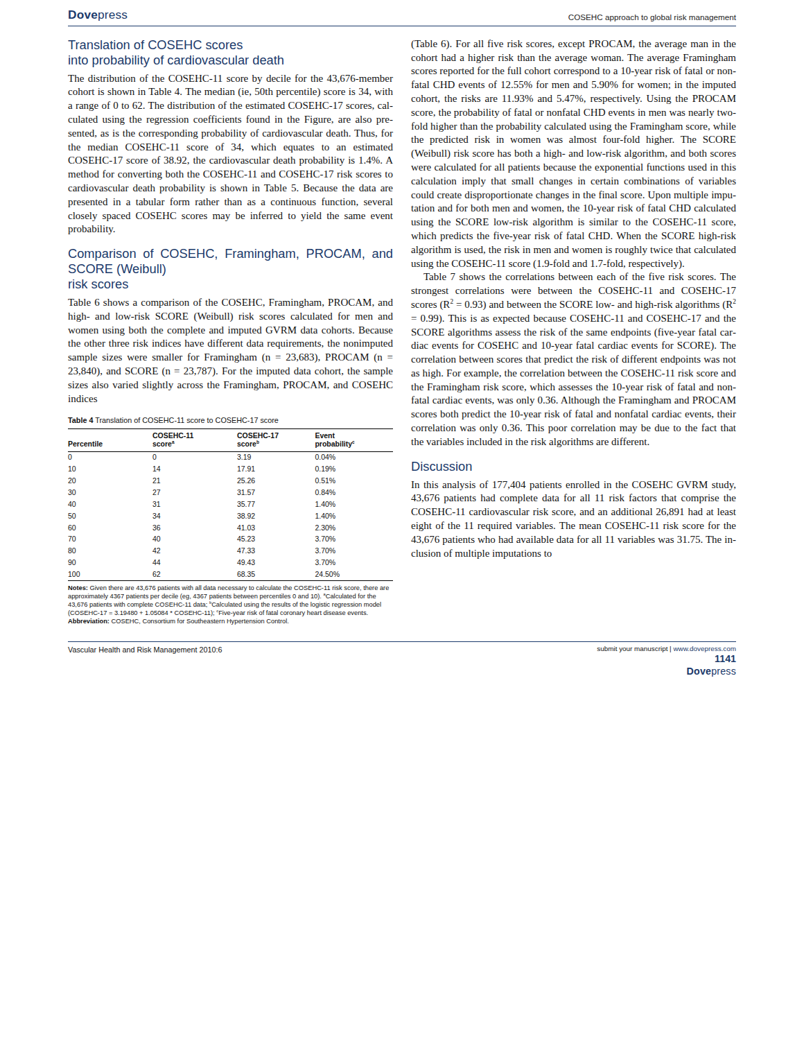Dovepress
COSEHC approach to global risk management
Translation of COSEHC scores
into probability of cardiovascular death
The distribution of the COSEHC-11 score by decile for the 43,676-member cohort is shown in Table 4. The median (ie, 50th percentile) score is 34, with a range of 0 to 62. The distribution of the estimated COSEHC-17 scores, calculated using the regression coefficients found in the Figure, are also presented, as is the corresponding probability of cardiovascular death. Thus, for the median COSEHC-11 score of 34, which equates to an estimated COSEHC-17 score of 38.92, the cardiovascular death probability is 1.4%. A method for converting both the COSEHC-11 and COSEHC-17 risk scores to cardiovascular death probability is shown in Table 5. Because the data are presented in a tabular form rather than as a continuous function, several closely spaced COSEHC scores may be inferred to yield the same event probability.
Comparison of COSEHC, Framingham, PROCAM, and SCORE (Weibull)
risk scores
Table 6 shows a comparison of the COSEHC, Framingham, PROCAM, and high- and low-risk SCORE (Weibull) risk scores calculated for men and women using both the complete and imputed GVRM data cohorts. Because the other three risk indices have different data requirements, the nonimputed sample sizes were smaller for Framingham (n = 23,683), PROCAM (n = 23,840), and SCORE (n = 23,787). For the imputed data cohort, the sample sizes also varied slightly across the Framingham, PROCAM, and COSEHC indices
Table 4 Translation of COSEHC-11 score to COSEHC-17 score
| Percentile | COSEHC-11 score a | COSEHC-17 score b | Event probability c |
| --- | --- | --- | --- |
| 0 | 0 | 3.19 | 0.04% |
| 10 | 14 | 17.91 | 0.19% |
| 20 | 21 | 25.26 | 0.51% |
| 30 | 27 | 31.57 | 0.84% |
| 40 | 31 | 35.77 | 1.40% |
| 50 | 34 | 38.92 | 1.40% |
| 60 | 36 | 41.03 | 2.30% |
| 70 | 40 | 45.23 | 3.70% |
| 80 | 42 | 47.33 | 3.70% |
| 90 | 44 | 49.43 | 3.70% |
| 100 | 62 | 68.35 | 24.50% |
Notes: Given there are 43,676 patients with all data necessary to calculate the COSEHC-11 risk score, there are approximately 4367 patients per decile (eg, 4367 patients between percentiles 0 and 10). aCalculated for the 43,676 patients with complete COSEHC-11 data; bCalculated using the results of the logistic regression model (COSEHC-17 = 3.19480 + 1.05084 * COSEHC-11); cFive-year risk of fatal coronary heart disease events.
Abbreviation: COSEHC, Consortium for Southeastern Hypertension Control.
(Table 6). For all five risk scores, except PROCAM, the average man in the cohort had a higher risk than the average woman. The average Framingham scores reported for the full cohort correspond to a 10-year risk of fatal or nonfatal CHD events of 12.55% for men and 5.90% for women; in the imputed cohort, the risks are 11.93% and 5.47%, respectively. Using the PROCAM score, the probability of fatal or nonfatal CHD events in men was nearly two-fold higher than the probability calculated using the Framingham score, while the predicted risk in women was almost four-fold higher. The SCORE (Weibull) risk score has both a high- and low-risk algorithm, and both scores were calculated for all patients because the exponential functions used in this calculation imply that small changes in certain combinations of variables could create disproportionate changes in the final score. Upon multiple imputation and for both men and women, the 10-year risk of fatal CHD calculated using the SCORE low-risk algorithm is similar to the COSEHC-11 score, which predicts the five-year risk of fatal CHD. When the SCORE high-risk algorithm is used, the risk in men and women is roughly twice that calculated using the COSEHC-11 score (1.9-fold and 1.7-fold, respectively).
Table 7 shows the correlations between each of the five risk scores. The strongest correlations were between the COSEHC-11 and COSEHC-17 scores (R2 = 0.93) and between the SCORE low- and high-risk algorithms (R2 = 0.99). This is as expected because COSEHC-11 and COSEHC-17 and the SCORE algorithms assess the risk of the same endpoints (five-year fatal cardiac events for COSEHC and 10-year fatal cardiac events for SCORE). The correlation between scores that predict the risk of different endpoints was not as high. For example, the correlation between the COSEHC-11 risk score and the Framingham risk score, which assesses the 10-year risk of fatal and nonfatal cardiac events, was only 0.36. Although the Framingham and PROCAM scores both predict the 10-year risk of fatal and nonfatal cardiac events, their correlation was only 0.36. This poor correlation may be due to the fact that the variables included in the risk algorithms are different.
Discussion
In this analysis of 177,404 patients enrolled in the COSEHC GVRM study, 43,676 patients had complete data for all 11 risk factors that comprise the COSEHC-11 cardiovascular risk score, and an additional 26,891 had at least eight of the 11 required variables. The mean COSEHC-11 risk score for the 43,676 patients who had available data for all 11 variables was 31.75. The inclusion of multiple imputations to
Vascular Health and Risk Management 2010:6
submit your manuscript | www.dovepress.com
1141
Dovepress